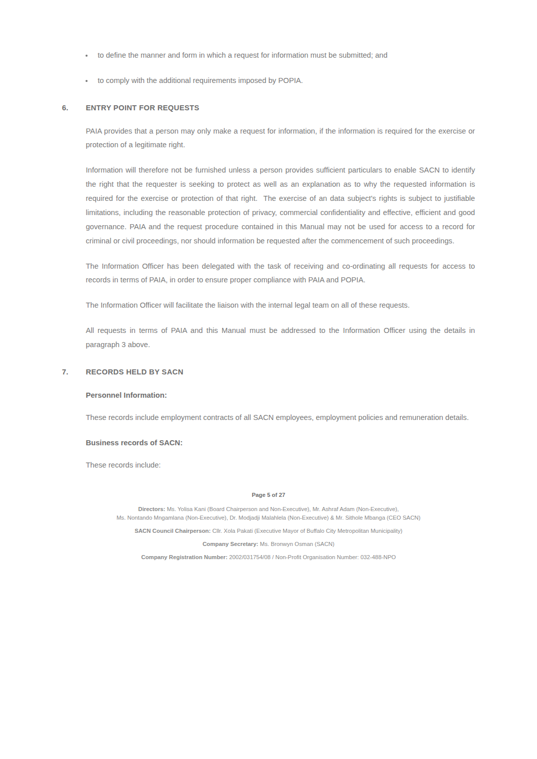to define the manner and form in which a request for information must be submitted; and
to comply with the additional requirements imposed by POPIA.
6. ENTRY POINT FOR REQUESTS
PAIA provides that a person may only make a request for information, if the information is required for the exercise or protection of a legitimate right.
Information will therefore not be furnished unless a person provides sufficient particulars to enable SACN to identify the right that the requester is seeking to protect as well as an explanation as to why the requested information is required for the exercise or protection of that right. The exercise of an data subject's rights is subject to justifiable limitations, including the reasonable protection of privacy, commercial confidentiality and effective, efficient and good governance. PAIA and the request procedure contained in this Manual may not be used for access to a record for criminal or civil proceedings, nor should information be requested after the commencement of such proceedings.
The Information Officer has been delegated with the task of receiving and co-ordinating all requests for access to records in terms of PAIA, in order to ensure proper compliance with PAIA and POPIA.
The Information Officer will facilitate the liaison with the internal legal team on all of these requests.
All requests in terms of PAIA and this Manual must be addressed to the Information Officer using the details in paragraph 3 above.
7. RECORDS HELD BY SACN
Personnel Information:
These records include employment contracts of all SACN employees, employment policies and remuneration details.
Business records of SACN:
These records include:
Page 5 of 27
Directors: Ms. Yolisa Kani (Board Chairperson and Non-Executive), Mr. Ashraf Adam (Non-Executive),
Ms. Nontando Mngamlana (Non-Executive), Dr. Modjadji Malahlela (Non-Executive) & Mr. Sithole Mbanga (CEO SACN)
SACN Council Chairperson: Cllr. Xola Pakati (Executive Mayor of Buffalo City Metropolitan Municipality)
Company Secretary: Ms. Bronwyn Osman (SACN)
Company Registration Number: 2002/031754/08 / Non-Profit Organisation Number: 032-488-NPO